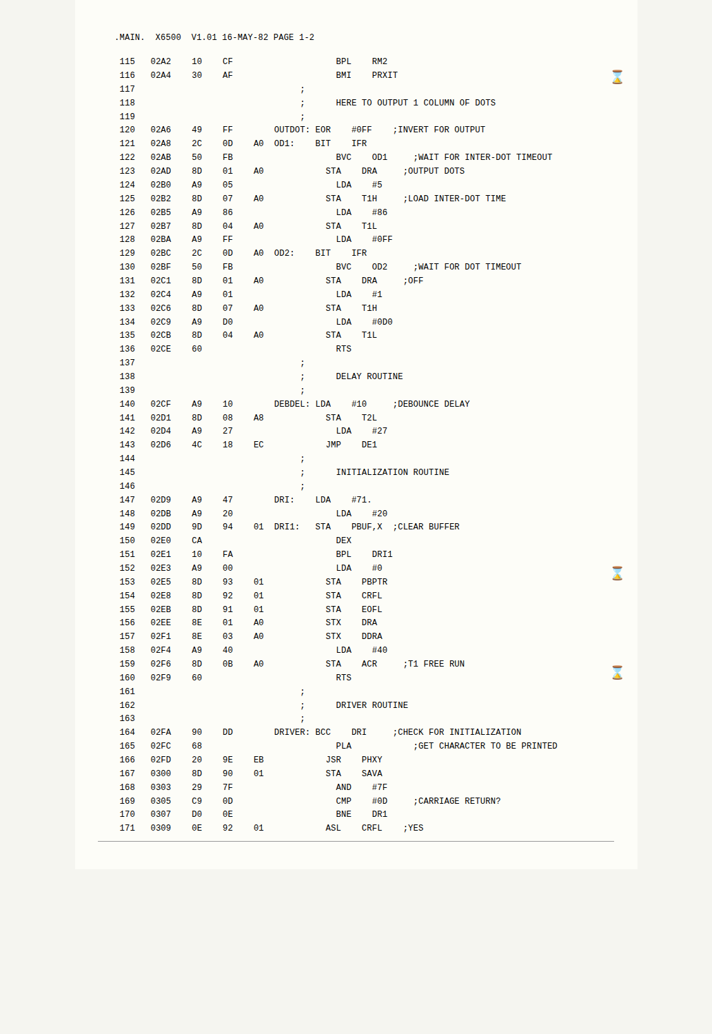.MAIN. X6500 V1.01 16-MAY-82 PAGE 1-2
⌛
 115   02A2    10    CF                    BPL    RM2
 116   02A4    30    AF                    BMI    PRXIT
 117                                ;
 118                                ;      HERE TO OUTPUT 1 COLUMN OF DOTS
 119                                ;
 120   02A6    49    FF        OUTDOT: EOR    #0FF    ;INVERT FOR OUTPUT
 121   02A8    2C    0D    A0  OD1:    BIT    IFR
 122   02AB    50    FB                    BVC    OD1     ;WAIT FOR INTER-DOT TIMEOUT
 123   02AD    8D    01    A0            STA    DRA     ;OUTPUT DOTS
 124   02B0    A9    05                    LDA    #5
 125   02B2    8D    07    A0            STA    T1H     ;LOAD INTER-DOT TIME
 126   02B5    A9    86                    LDA    #86
 127   02B7    8D    04    A0            STA    T1L
 128   02BA    A9    FF                    LDA    #0FF
 129   02BC    2C    0D    A0  OD2:    BIT    IFR
 130   02BF    50    FB                    BVC    OD2     ;WAIT FOR DOT TIMEOUT
 131   02C1    8D    01    A0            STA    DRA     ;OFF
 132   02C4    A9    01                    LDA    #1
 133   02C6    8D    07    A0            STA    T1H
 134   02C9    A9    D0                    LDA    #0D0
 135   02CB    8D    04    A0            STA    T1L
 136   02CE    60                          RTS
 137                                ;
 138                                ;      DELAY ROUTINE
 139                                ;
 140   02CF    A9    10        DEBDEL: LDA    #10     ;DEBOUNCE DELAY
 141   02D1    8D    08    A8            STA    T2L
 142   02D4    A9    27                    LDA    #27
 143   02D6    4C    18    EC            JMP    DE1
 144                                ;
 145                                ;      INITIALIZATION ROUTINE
 146                                ;
 147   02D9    A9    47        DRI:    LDA    #71.
 148   02DB    A9    20                    LDA    #20
 149   02DD    9D    94    01  DRI1:   STA    PBUF,X  ;CLEAR BUFFER
 150   02E0    CA                          DEX
 151   02E1    10    FA                    BPL    DRI1
 152   02E3    A9    00                    LDA    #0
 153   02E5    8D    93    01            STA    PBPTR
 154   02E8    8D    92    01            STA    CRFL
 155   02EB    8D    91    01            STA    EOFL
 156   02EE    8E    01    A0            STX    DRA
 157   02F1    8E    03    A0            STX    DDRA
 158   02F4    A9    40                    LDA    #40
 159   02F6    8D    0B    A0            STA    ACR     ;T1 FREE RUN
 160   02F9    60                          RTS
 161                                ;
 162                                ;      DRIVER ROUTINE
 163                                ;
 164   02FA    90    DD        DRIVER: BCC    DRI     ;CHECK FOR INITIALIZATION
 165   02FC    68                          PLA            ;GET CHARACTER TO BE PRINTED
 166   02FD    20    9E    EB            JSR    PHXY
 167   0300    8D    90    01            STA    SAVA
 168   0303    29    7F                    AND    #7F
 169   0305    C9    0D                    CMP    #0D     ;CARRIAGE RETURN?
 170   0307    D0    0E                    BNE    DR1
 171   0309    0E    92    01            ASL    CRFL    ;YES
⌛
⌛